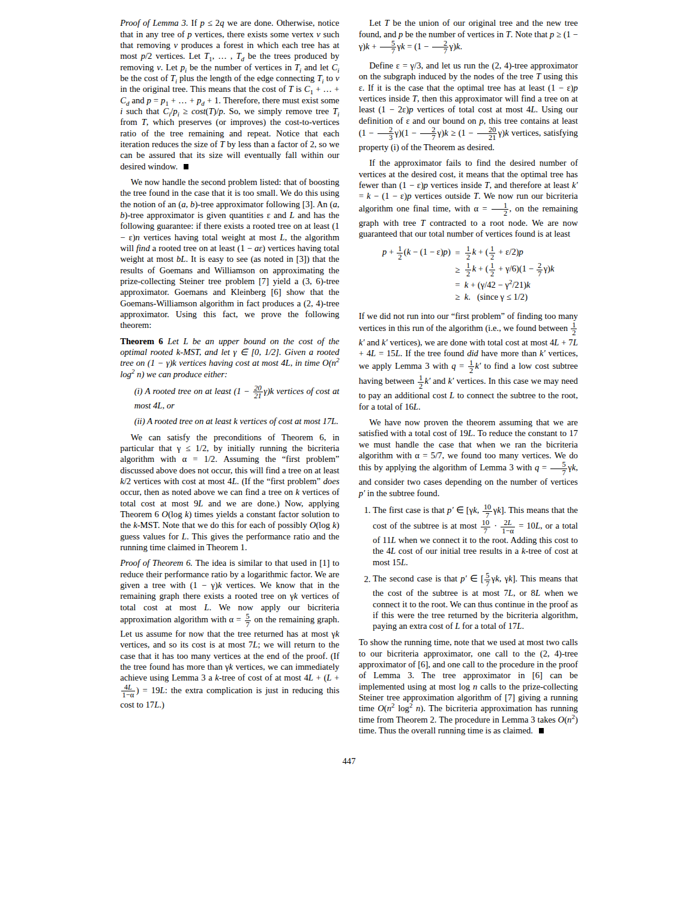Proof of Lemma 3. If p ≤ 2q we are done. Otherwise, notice that in any tree of p vertices, there exists some vertex v such that removing v produces a forest in which each tree has at most p/2 vertices. Let T1, … , Td be the trees produced by removing v. Let pi be the number of vertices in Ti and let Ci be the cost of Ti plus the length of the edge connecting Ti to v in the original tree. This means that the cost of T is C1 + … + Cd and p = p1 + … + pd + 1. Therefore, there must exist some i such that Ci/pi ≥ cost(T)/p. So, we simply remove tree Ti from T, which preserves (or improves) the cost-to-vertices ratio of the tree remaining and repeat. Notice that each iteration reduces the size of T by less than a factor of 2, so we can be assured that its size will eventually fall within our desired window.
We now handle the second problem listed: that of boosting the tree found in the case that it is too small. We do this using the notion of an (a, b)-tree approximator following [3]. An (a, b)-tree approximator is given quantities ε and L and has the following guarantee: if there exists a rooted tree on at least (1 − ε)n vertices having total weight at most L, the algorithm will find a rooted tree on at least (1 − aε) vertices having total weight at most bL. It is easy to see (as noted in [3]) that the results of Goemans and Williamson on approximating the prize-collecting Steiner tree problem [7] yield a (3, 6)-tree approximator. Goemans and Kleinberg [6] show that the Goemans-Williamson algorithm in fact produces a (2, 4)-tree approximator. Using this fact, we prove the following theorem:
Theorem 6 Let L be an upper bound on the cost of the optimal rooted k-MST, and let γ ∈ [0, 1/2]. Given a rooted tree on (1 − γ)k vertices having cost at most 4L, in time O(n2 log2 n) we can produce either:
(i) A rooted tree on at least (1 − 2021γ)k vertices of cost at most 4L, or
(ii) A rooted tree on at least k vertices of cost at most 17L.
We can satisfy the preconditions of Theorem 6, in particular that γ ≤ 1/2, by initially running the bicriteria algorithm with α = 1/2. Assuming the “first problem” discussed above does not occur, this will find a tree on at least k/2 vertices with cost at most 4L. (If the “first problem” does occur, then as noted above we can find a tree on k vertices of total cost at most 9L and we are done.) Now, applying Theorem 6 O(log k) times yields a constant factor solution to the k-MST. Note that we do this for each of possibly O(log k) guess values for L. This gives the performance ratio and the running time claimed in Theorem 1.
Proof of Theorem 6. The idea is similar to that used in [1] to reduce their performance ratio by a logarithmic factor. We are given a tree with (1 − γ)k vertices. We know that in the remaining graph there exists a rooted tree on γk vertices of total cost at most L. We now apply our bicriteria approximation algorithm with α = 57 on the remaining graph. Let us assume for now that the tree returned has at most γk vertices, and so its cost is at most 7L; we will return to the case that it has too many vertices at the end of the proof. (If the tree found has more than γk vertices, we can immediately achieve using Lemma 3 a k-tree of cost of at most 4L + (L + 4L 1−α) = 19L: the extra complication is just in reducing this cost to 17L.)
Let T be the union of our original tree and the new tree found, and p be the number of vertices in T. Note that p ≥ (1 − γ)k + 57γk = (1 − 27γ)k.
Define ε = γ/3, and let us run the (2, 4)-tree approximator on the subgraph induced by the nodes of the tree T using this ε. If it is the case that the optimal tree has at least (1 − ε)p vertices inside T, then this approximator will find a tree on at least (1 − 2ε)p vertices of total cost at most 4L. Using our definition of ε and our bound on p, this tree contains at least (1 − 23γ)(1 − 27γ)k ≥ (1 − 2021γ)k vertices, satisfying property (i) of the Theorem as desired.
If the approximator fails to find the desired number of vertices at the desired cost, it means that the optimal tree has fewer than (1 − ε)p vertices inside T, and therefore at least k′ = k − (1 − ε)p vertices outside T. We now run our bicriteria algorithm one final time, with α = 12, on the remaining graph with tree T contracted to a root node. We are now guaranteed that our total number of vertices found is at least
| p + 1 2 ( k − (1 − ε) p ) | = | 1 2 k + ( 1 2 + ε/2) p |
| | ≥ | 1 2 k + ( 1 2 + γ/6)(1 − 2 7 γ) k |
| | = | k + (γ/42 − γ 2 /21) k |
| | ≥ | k . (since γ ≤ 1/2) |
If we did not run into our “first problem” of finding too many vertices in this run of the algorithm (i.e., we found between 12 k′ and k′ vertices), we are done with total cost at most 4L + 7L + 4L = 15L. If the tree found did have more than k′ vertices, we apply Lemma 3 with q = 12 k′ to find a low cost subtree having between 12 k′ and k′ vertices. In this case we may need to pay an additional cost L to connect the subtree to the root, for a total of 16L.
We have now proven the theorem assuming that we are satisfied with a total cost of 19L. To reduce the constant to 17 we must handle the case that when we ran the bicriteria algorithm with α = 5/7, we found too many vertices. We do this by applying the algorithm of Lemma 3 with q = 57γk, and consider two cases depending on the number of vertices p′ in the subtree found.
The first case is that p′ ∈ [γk, 107γk]. This means that the cost of the subtree is at most 107 · 2L 1−α = 10L, or a total of 11L when we connect it to the root. Adding this cost to the 4L cost of our initial tree results in a k-tree of cost at most 15L.
The second case is that p′ ∈ [57γk, γk]. This means that the cost of the subtree is at most 7L, or 8L when we connect it to the root. We can thus continue in the proof as if this were the tree returned by the bicriteria algorithm, paying an extra cost of L for a total of 17L.
To show the running time, note that we used at most two calls to our bicriteria approximator, one call to the (2, 4)-tree approximator of [6], and one call to the procedure in the proof of Lemma 3. The tree approximator in [6] can be implemented using at most log n calls to the prize-collecting Steiner tree approximation algorithm of [7] giving a running time O(n2 log2 n). The bicriteria approximation has running time from Theorem 2. The procedure in Lemma 3 takes O(n2) time. Thus the overall running time is as claimed.
447